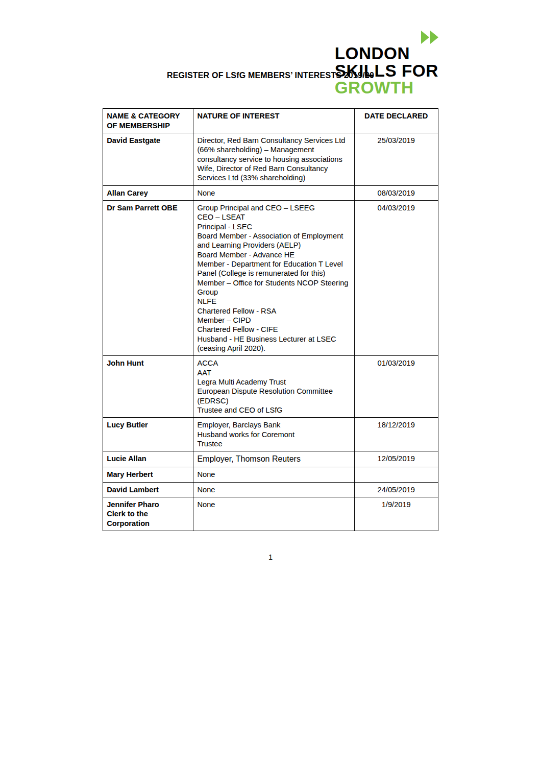LONDON SKILLS FOR GROWTH
REGISTER OF LSfG MEMBERS’ INTERESTS 2019/20
| NAME & CATEGORY OF MEMBERSHIP | NATURE OF INTEREST | DATE DECLARED |
| --- | --- | --- |
| David Eastgate | Director, Red Barn Consultancy Services Ltd (66% shareholding) – Management consultancy service to housing associations Wife, Director of Red Barn Consultancy Services Ltd (33% shareholding) | 25/03/2019 |
| Allan Carey | None | 08/03/2019 |
| Dr Sam Parrett OBE | Group Principal and CEO – LSEEG CEO – LSEAT Principal - LSEC Board Member - Association of Employment and Learning Providers (AELP) Board Member - Advance HE Member - Department for Education T Level Panel (College is remunerated for this) Member – Office for Students NCOP Steering Group NLFE Chartered Fellow - RSA Member – CIPD Chartered Fellow - CIFE Husband - HE Business Lecturer at LSEC (ceasing April 2020). | 04/03/2019 |
| John Hunt | ACCA AAT Legra Multi Academy Trust European Dispute Resolution Committee (EDRSC) Trustee and CEO of LSfG | 01/03/2019 |
| Lucy Butler | Employer, Barclays Bank Husband works for Coremont Trustee | 18/12/2019 |
| Lucie Allan | Employer, Thomson Reuters | 12/05/2019 |
| Mary Herbert | None | |
| David Lambert | None | 24/05/2019 |
| Jennifer Pharo Clerk to the Corporation | None | 1/9/2019 |
1